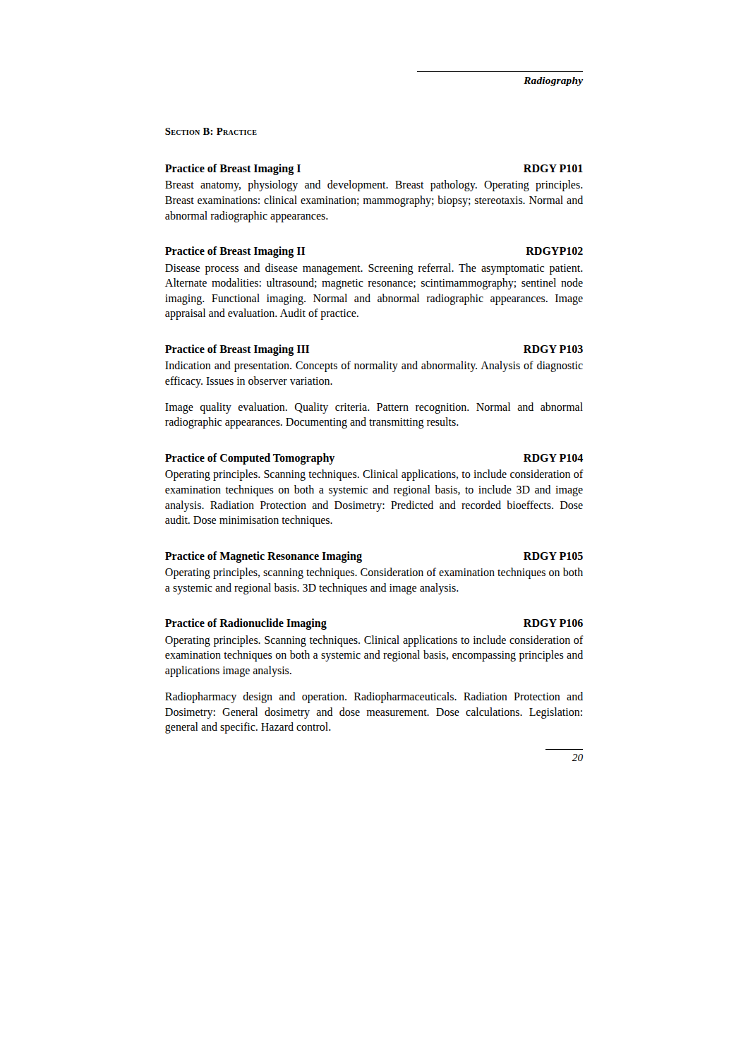Radiography
Section B: Practice
Practice of Breast Imaging I RDGY P101
Breast anatomy, physiology and development. Breast pathology. Operating principles. Breast examinations: clinical examination; mammography; biopsy; stereotaxis. Normal and abnormal radiographic appearances.
Practice of Breast Imaging II RDGYP102
Disease process and disease management. Screening referral. The asymptomatic patient. Alternate modalities: ultrasound; magnetic resonance; scintimammography; sentinel node imaging. Functional imaging. Normal and abnormal radiographic appearances. Image appraisal and evaluation. Audit of practice.
Practice of Breast Imaging III RDGY P103
Indication and presentation. Concepts of normality and abnormality. Analysis of diagnostic efficacy. Issues in observer variation.
Image quality evaluation. Quality criteria. Pattern recognition. Normal and abnormal radiographic appearances. Documenting and transmitting results.
Practice of Computed Tomography RDGY P104
Operating principles. Scanning techniques. Clinical applications, to include consideration of examination techniques on both a systemic and regional basis, to include 3D and image analysis. Radiation Protection and Dosimetry: Predicted and recorded bioeffects. Dose audit. Dose minimisation techniques.
Practice of Magnetic Resonance Imaging RDGY P105
Operating principles, scanning techniques. Consideration of examination techniques on both a systemic and regional basis. 3D techniques and image analysis.
Practice of Radionuclide Imaging RDGY P106
Operating principles. Scanning techniques. Clinical applications to include consideration of examination techniques on both a systemic and regional basis, encompassing principles and applications image analysis.
Radiopharmacy design and operation. Radiopharmaceuticals. Radiation Protection and Dosimetry: General dosimetry and dose measurement. Dose calculations. Legislation: general and specific. Hazard control.
20